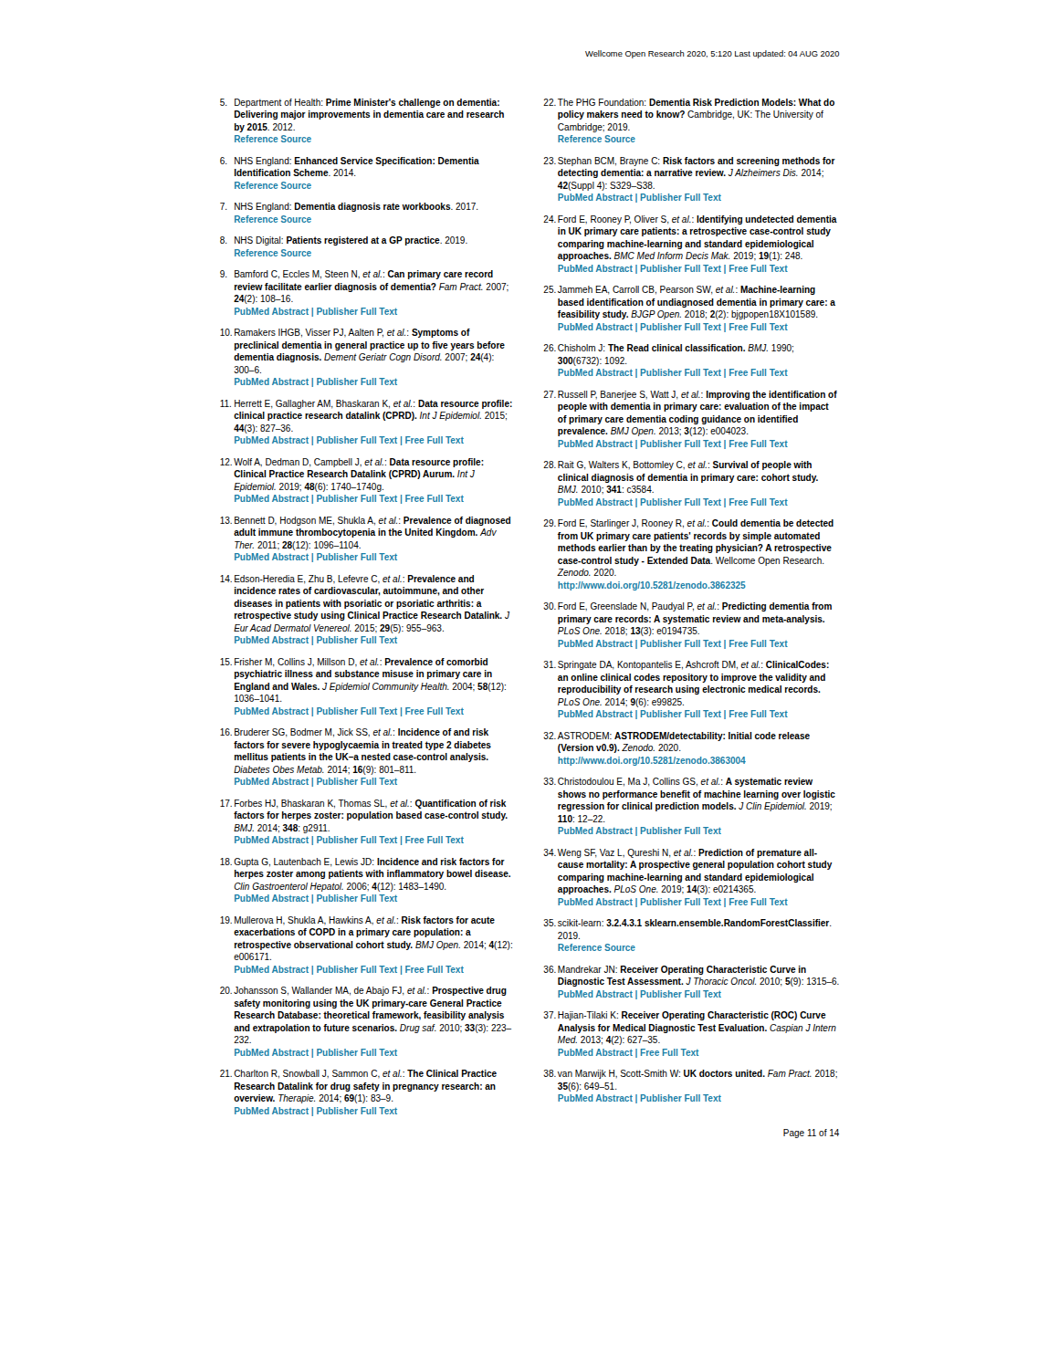Wellcome Open Research 2020, 5:120 Last updated: 04 AUG 2020
5. Department of Health: Prime Minister's challenge on dementia: Delivering major improvements in dementia care and research by 2015. 2012.
Reference Source
6. NHS England: Enhanced Service Specification: Dementia Identification Scheme. 2014.
Reference Source
7. NHS England: Dementia diagnosis rate workbooks. 2017.
Reference Source
8. NHS Digital: Patients registered at a GP practice. 2019.
Reference Source
9. Bamford C, Eccles M, Steen N, et al.: Can primary care record review facilitate earlier diagnosis of dementia? Fam Pract. 2007; 24(2): 108–16.
PubMed Abstract | Publisher Full Text
10. Ramakers IHGB, Visser PJ, Aalten P, et al.: Symptoms of preclinical dementia in general practice up to five years before dementia diagnosis. Dement Geriatr Cogn Disord. 2007; 24(4): 300–6.
PubMed Abstract | Publisher Full Text
11. Herrett E, Gallagher AM, Bhaskaran K, et al.: Data resource profile: clinical practice research datalink (CPRD). Int J Epidemiol. 2015; 44(3): 827–36.
PubMed Abstract | Publisher Full Text | Free Full Text
12. Wolf A, Dedman D, Campbell J, et al.: Data resource profile: Clinical Practice Research Datalink (CPRD) Aurum. Int J Epidemiol. 2019; 48(6): 1740–1740g.
PubMed Abstract | Publisher Full Text | Free Full Text
13. Bennett D, Hodgson ME, Shukla A, et al.: Prevalence of diagnosed adult immune thrombocytopenia in the United Kingdom. Adv Ther. 2011; 28(12): 1096–1104.
PubMed Abstract | Publisher Full Text
14. Edson-Heredia E, Zhu B, Lefevre C, et al.: Prevalence and incidence rates of cardiovascular, autoimmune, and other diseases in patients with psoriatic or psoriatic arthritis: a retrospective study using Clinical Practice Research Datalink. J Eur Acad Dermatol Venereol. 2015; 29(5): 955–963.
PubMed Abstract | Publisher Full Text
15. Frisher M, Collins J, Millson D, et al.: Prevalence of comorbid psychiatric illness and substance misuse in primary care in England and Wales. J Epidemiol Community Health. 2004; 58(12): 1036–1041.
PubMed Abstract | Publisher Full Text | Free Full Text
16. Bruderer SG, Bodmer M, Jick SS, et al.: Incidence of and risk factors for severe hypoglycaemia in treated type 2 diabetes mellitus patients in the UK–a nested case-control analysis. Diabetes Obes Metab. 2014; 16(9): 801–811.
PubMed Abstract | Publisher Full Text
17. Forbes HJ, Bhaskaran K, Thomas SL, et al.: Quantification of risk factors for herpes zoster: population based case-control study. BMJ. 2014; 348: g2911.
PubMed Abstract | Publisher Full Text | Free Full Text
18. Gupta G, Lautenbach E, Lewis JD: Incidence and risk factors for herpes zoster among patients with inflammatory bowel disease. Clin Gastroenterol Hepatol. 2006; 4(12): 1483–1490.
PubMed Abstract | Publisher Full Text
19. Mullerova H, Shukla A, Hawkins A, et al.: Risk factors for acute exacerbations of COPD in a primary care population: a retrospective observational cohort study. BMJ Open. 2014; 4(12): e006171.
PubMed Abstract | Publisher Full Text | Free Full Text
20. Johansson S, Wallander MA, de Abajo FJ, et al.: Prospective drug safety monitoring using the UK primary-care General Practice Research Database: theoretical framework, feasibility analysis and extrapolation to future scenarios. Drug saf. 2010; 33(3): 223–232.
PubMed Abstract | Publisher Full Text
21. Charlton R, Snowball J, Sammon C, et al.: The Clinical Practice Research Datalink for drug safety in pregnancy research: an overview. Therapie. 2014; 69(1): 83–9.
PubMed Abstract | Publisher Full Text
22. The PHG Foundation: Dementia Risk Prediction Models: What do policy makers need to know? Cambridge, UK: The University of Cambridge; 2019.
Reference Source
23. Stephan BCM, Brayne C: Risk factors and screening methods for detecting dementia: a narrative review. J Alzheimers Dis. 2014; 42(Suppl 4): S329–S38.
PubMed Abstract | Publisher Full Text
24. Ford E, Rooney P, Oliver S, et al.: Identifying undetected dementia in UK primary care patients: a retrospective case-control study comparing machine-learning and standard epidemiological approaches. BMC Med Inform Decis Mak. 2019; 19(1): 248.
PubMed Abstract | Publisher Full Text | Free Full Text
25. Jammeh EA, Carroll CB, Pearson SW, et al.: Machine-learning based identification of undiagnosed dementia in primary care: a feasibility study. BJGP Open. 2018; 2(2): bjgpopen18X101589.
PubMed Abstract | Publisher Full Text | Free Full Text
26. Chisholm J: The Read clinical classification. BMJ. 1990; 300(6732): 1092.
PubMed Abstract | Publisher Full Text | Free Full Text
27. Russell P, Banerjee S, Watt J, et al.: Improving the identification of people with dementia in primary care: evaluation of the impact of primary care dementia coding guidance on identified prevalence. BMJ Open. 2013; 3(12): e004023.
PubMed Abstract | Publisher Full Text | Free Full Text
28. Rait G, Walters K, Bottomley C, et al.: Survival of people with clinical diagnosis of dementia in primary care: cohort study. BMJ. 2010; 341: c3584.
PubMed Abstract | Publisher Full Text | Free Full Text
29. Ford E, Starlinger J, Rooney R, et al.: Could dementia be detected from UK primary care patients' records by simple automated methods earlier than by the treating physician? A retrospective case-control study - Extended Data. Wellcome Open Research. Zenodo. 2020.
http://www.doi.org/10.5281/zenodo.3862325
30. Ford E, Greenslade N, Paudyal P, et al.: Predicting dementia from primary care records: A systematic review and meta-analysis. PLoS One. 2018; 13(3): e0194735.
PubMed Abstract | Publisher Full Text | Free Full Text
31. Springate DA, Kontopantelis E, Ashcroft DM, et al.: ClinicalCodes: an online clinical codes repository to improve the validity and reproducibility of research using electronic medical records. PLoS One. 2014; 9(6): e99825.
PubMed Abstract | Publisher Full Text | Free Full Text
32. ASTRODEM: ASTRODEM/detectability: Initial code release (Version v0.9). Zenodo. 2020.
http://www.doi.org/10.5281/zenodo.3863004
33. Christodoulou E, Ma J, Collins GS, et al.: A systematic review shows no performance benefit of machine learning over logistic regression for clinical prediction models. J Clin Epidemiol. 2019; 110: 12–22.
PubMed Abstract | Publisher Full Text
34. Weng SF, Vaz L, Qureshi N, et al.: Prediction of premature all-cause mortality: A prospective general population cohort study comparing machine-learning and standard epidemiological approaches. PLoS One. 2019; 14(3): e0214365.
PubMed Abstract | Publisher Full Text | Free Full Text
35. scikit-learn: 3.2.4.3.1 sklearn.ensemble.RandomForestClassifier. 2019.
Reference Source
36. Mandrekar JN: Receiver Operating Characteristic Curve in Diagnostic Test Assessment. J Thoracic Oncol. 2010; 5(9): 1315–6.
PubMed Abstract | Publisher Full Text
37. Hajian-Tilaki K: Receiver Operating Characteristic (ROC) Curve Analysis for Medical Diagnostic Test Evaluation. Caspian J Intern Med. 2013; 4(2): 627–35.
PubMed Abstract | Free Full Text
38. van Marwijk H, Scott-Smith W: UK doctors united. Fam Pract. 2018; 35(6): 649–51.
PubMed Abstract | Publisher Full Text
Page 11 of 14